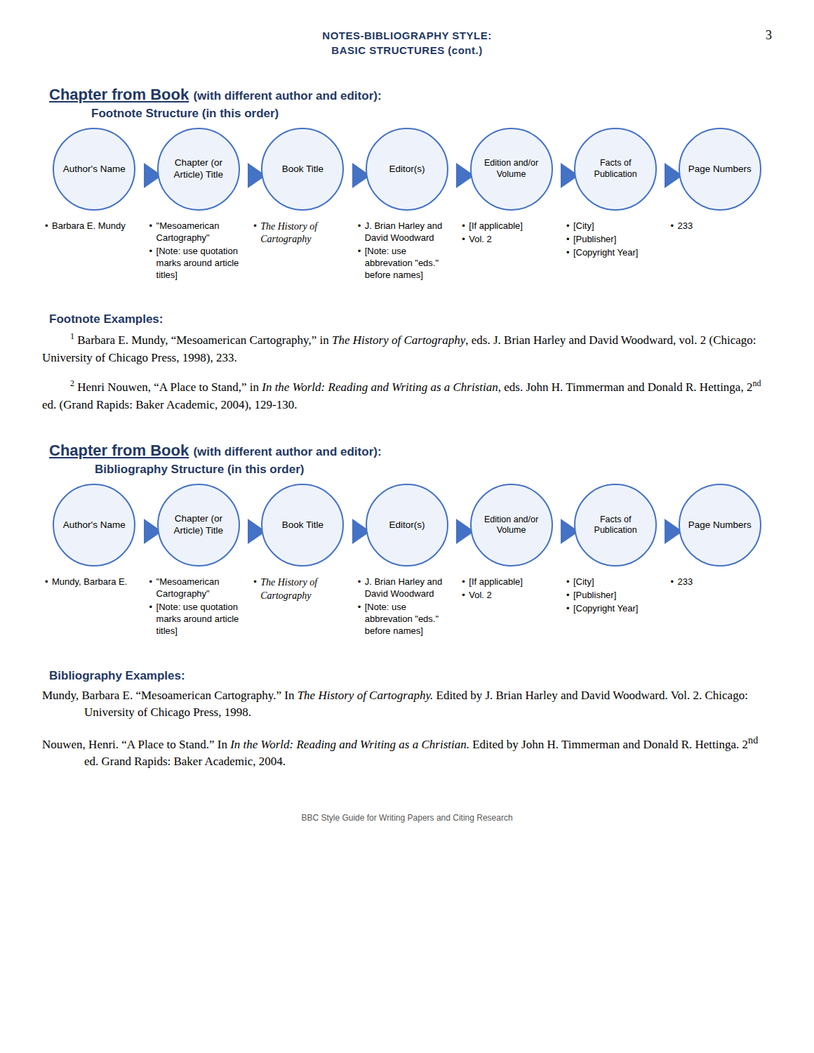3
NOTES-BIBLIOGRAPHY STYLE:
BASIC STRUCTURES (cont.)
Chapter from Book (with different author and editor):
Footnote Structure (in this order)
Author's Name
Barbara E. Mundy
Chapter (or Article) Title
"Mesoamerican Cartography"
[Note: use quotation marks around article titles]
Book Title
The History of Cartography
Editor(s)
J. Brian Harley and David Woodward
[Note: use abbrevation "eds." before names]
Edition and/or Volume
[If applicable]
Vol. 2
Facts of Publication
[City]
[Publisher]
[Copyright Year]
Page Numbers
233
Footnote Examples:
1 Barbara E. Mundy, “Mesoamerican Cartography,” in The History of Cartography, eds. J. Brian Harley and David Woodward, vol. 2 (Chicago: University of Chicago Press, 1998), 233.
2 Henri Nouwen, “A Place to Stand,” in In the World: Reading and Writing as a Christian, eds. John H. Timmerman and Donald R. Hettinga, 2nd ed. (Grand Rapids: Baker Academic, 2004), 129-130.
Chapter from Book (with different author and editor):
Bibliography Structure (in this order)
Author's Name
Mundy, Barbara E.
Chapter (or Article) Title
"Mesoamerican Cartography"
[Note: use quotation marks around article titles]
Book Title
The History of Cartography
Editor(s)
J. Brian Harley and David Woodward
[Note: use abbrevation "eds." before names]
Edition and/or Volume
[If applicable]
Vol. 2
Facts of Publication
[City]
[Publisher]
[Copyright Year]
Page Numbers
233
Bibliography Examples:
Mundy, Barbara E. “Mesoamerican Cartography.” In The History of Cartography. Edited by J. Brian Harley and David Woodward. Vol. 2. Chicago: University of Chicago Press, 1998.
Nouwen, Henri. “A Place to Stand.” In In the World: Reading and Writing as a Christian. Edited by John H. Timmerman and Donald R. Hettinga. 2nd ed. Grand Rapids: Baker Academic, 2004.
BBC Style Guide for Writing Papers and Citing Research